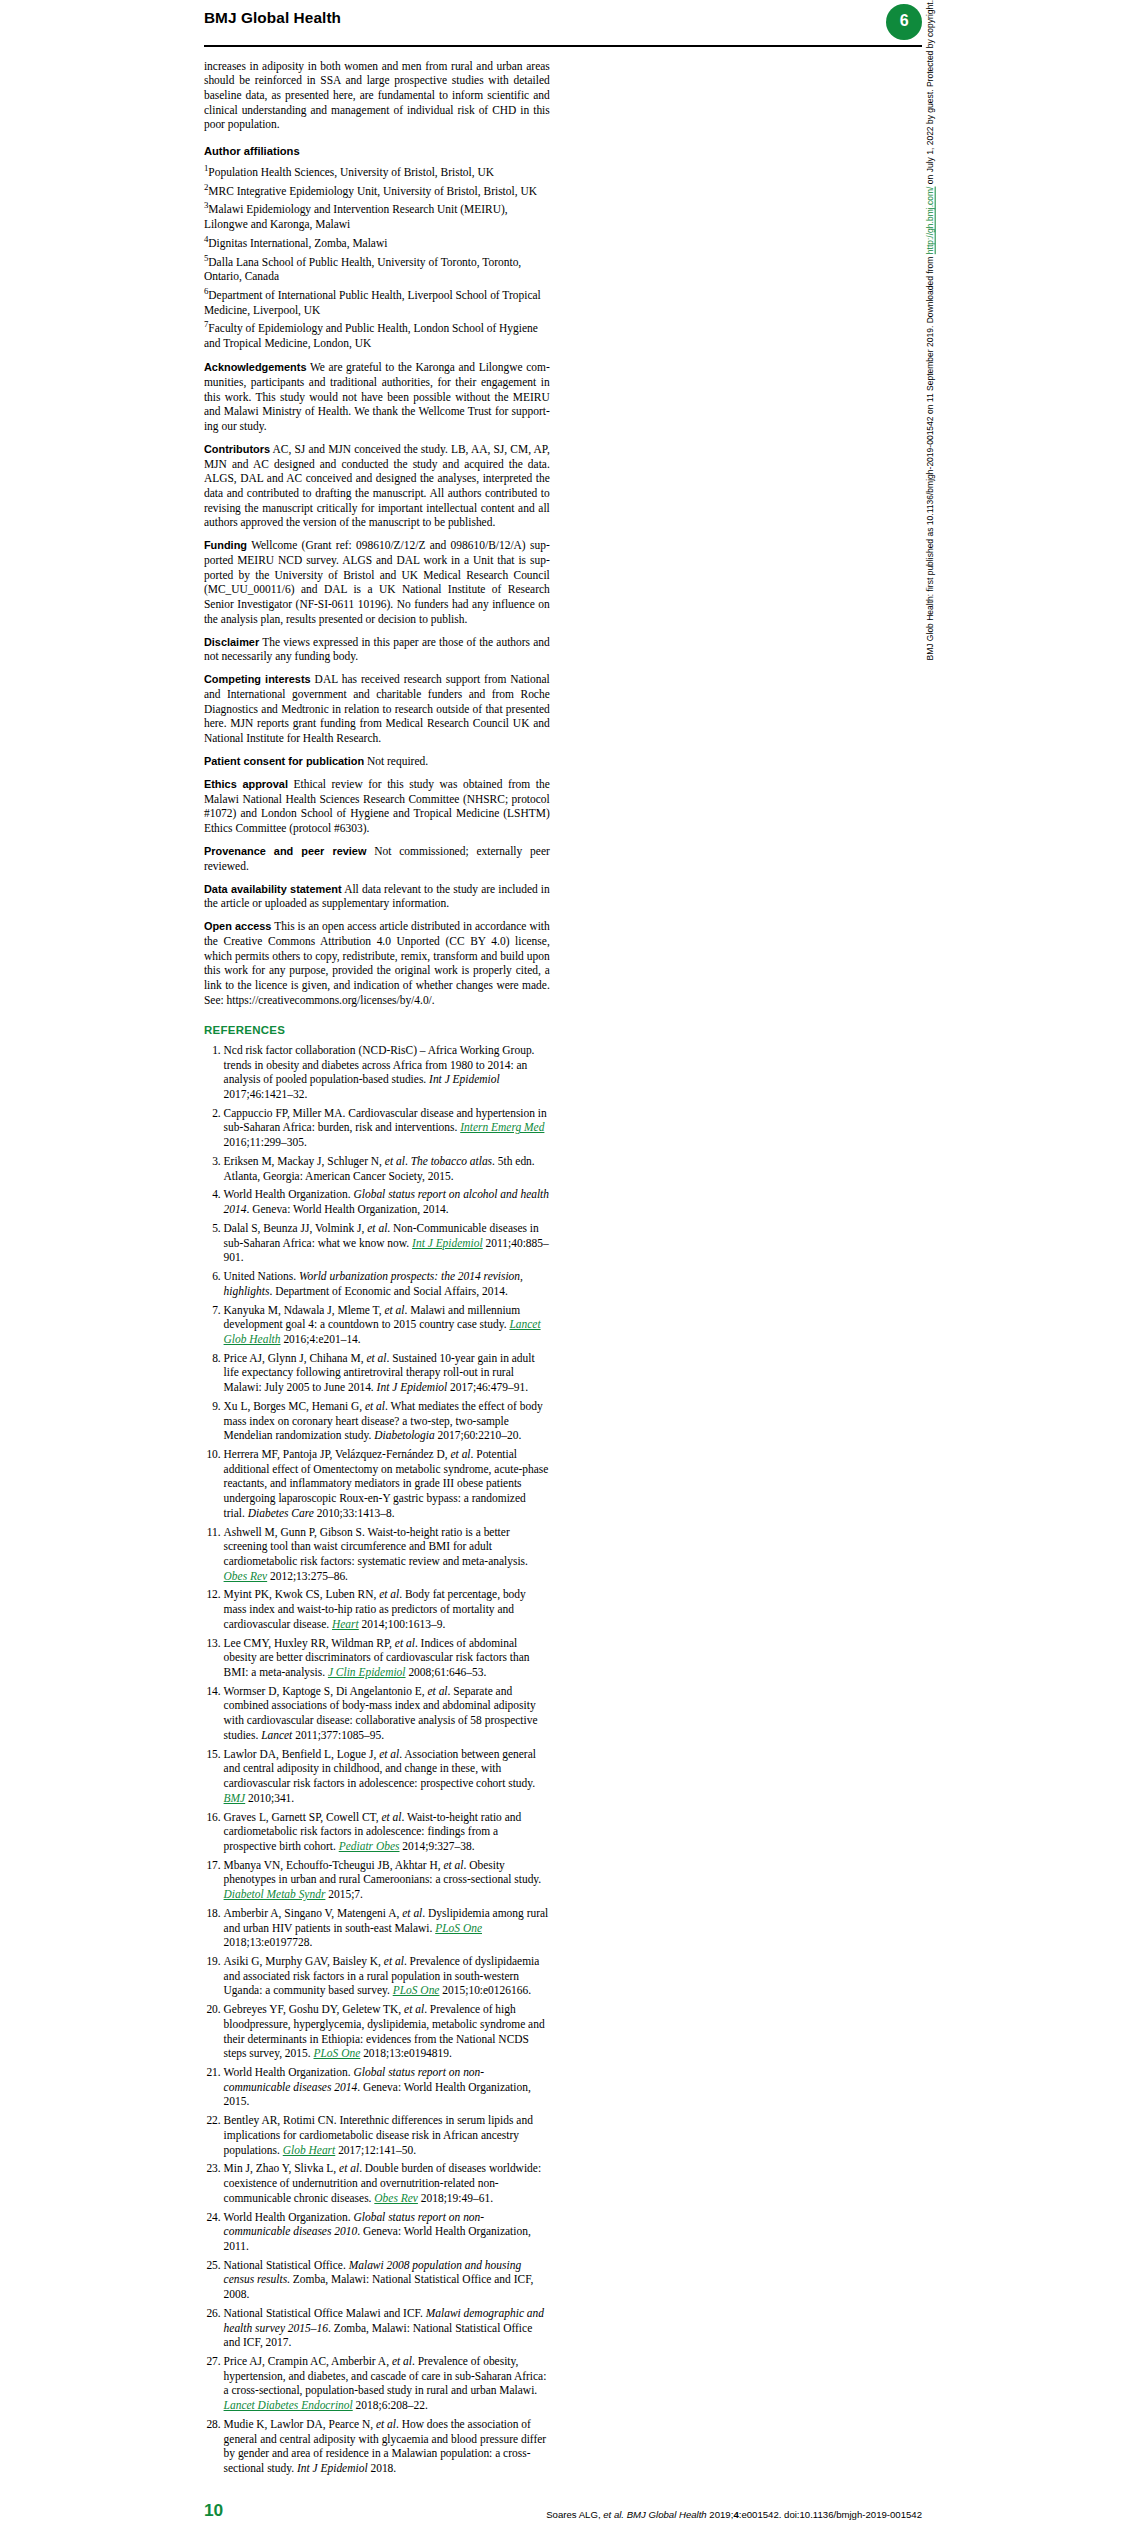BMJ Glob Health: first published as 10.1136/bmjgh-2019-001542 on 11 September 2019. Downloaded from http://gh.bmj.com/ on July 1, 2022 by guest. Protected by copyright.
BMJ Global Health
6
increases in adiposity in both women and men from rural and urban areas should be reinforced in SSA and large prospective studies with detailed baseline data, as presented here, are fundamental to inform scientific and clinical understanding and management of individual risk of CHD in this poor population.
Author affiliations
1Population Health Sciences, University of Bristol, Bristol, UK
2MRC Integrative Epidemiology Unit, University of Bristol, Bristol, UK
3Malawi Epidemiology and Intervention Research Unit (MEIRU), Lilongwe and Karonga, Malawi
4Dignitas International, Zomba, Malawi
5Dalla Lana School of Public Health, University of Toronto, Toronto, Ontario, Canada
6Department of International Public Health, Liverpool School of Tropical Medicine, Liverpool, UK
7Faculty of Epidemiology and Public Health, London School of Hygiene and Tropical Medicine, London, UK
Acknowledgements We are grateful to the Karonga and Lilongwe communities, participants and traditional authorities, for their engagement in this work. This study would not have been possible without the MEIRU and Malawi Ministry of Health. We thank the Wellcome Trust for supporting our study.
Contributors AC, SJ and MJN conceived the study. LB, AA, SJ, CM, AP, MJN and AC designed and conducted the study and acquired the data. ALGS, DAL and AC conceived and designed the analyses, interpreted the data and contributed to drafting the manuscript. All authors contributed to revising the manuscript critically for important intellectual content and all authors approved the version of the manuscript to be published.
Funding Wellcome (Grant ref: 098610/Z/12/Z and 098610/B/12/A) supported MEIRU NCD survey. ALGS and DAL work in a Unit that is supported by the University of Bristol and UK Medical Research Council (MC_UU_00011/6) and DAL is a UK National Institute of Research Senior Investigator (NF-SI-0611 10196). No funders had any influence on the analysis plan, results presented or decision to publish.
Disclaimer The views expressed in this paper are those of the authors and not necessarily any funding body.
Competing interests DAL has received research support from National and International government and charitable funders and from Roche Diagnostics and Medtronic in relation to research outside of that presented here. MJN reports grant funding from Medical Research Council UK and National Institute for Health Research.
Patient consent for publication Not required.
Ethics approval Ethical review for this study was obtained from the Malawi National Health Sciences Research Committee (NHSRC; protocol #1072) and London School of Hygiene and Tropical Medicine (LSHTM) Ethics Committee (protocol #6303).
Provenance and peer review Not commissioned; externally peer reviewed.
Data availability statement All data relevant to the study are included in the article or uploaded as supplementary information.
Open access This is an open access article distributed in accordance with the Creative Commons Attribution 4.0 Unported (CC BY 4.0) license, which permits others to copy, redistribute, remix, transform and build upon this work for any purpose, provided the original work is properly cited, a link to the licence is given, and indication of whether changes were made. See: https://creativecommons.org/licenses/by/4.0/.
REFERENCES
Ncd risk factor collaboration (NCD-RisC) – Africa Working Group. trends in obesity and diabetes across Africa from 1980 to 2014: an analysis of pooled population-based studies. Int J Epidemiol 2017;46:1421–32.
Cappuccio FP, Miller MA. Cardiovascular disease and hypertension in sub-Saharan Africa: burden, risk and interventions. Intern Emerg Med 2016;11:299–305.
Eriksen M, Mackay J, Schluger N, et al. The tobacco atlas. 5th edn. Atlanta, Georgia: American Cancer Society, 2015.
World Health Organization. Global status report on alcohol and health 2014. Geneva: World Health Organization, 2014.
Dalal S, Beunza JJ, Volmink J, et al. Non-Communicable diseases in sub-Saharan Africa: what we know now. Int J Epidemiol 2011;40:885–901.
United Nations. World urbanization prospects: the 2014 revision, highlights. Department of Economic and Social Affairs, 2014.
Kanyuka M, Ndawala J, Mleme T, et al. Malawi and millennium development goal 4: a countdown to 2015 country case study. Lancet Glob Health 2016;4:e201–14.
Price AJ, Glynn J, Chihana M, et al. Sustained 10-year gain in adult life expectancy following antiretroviral therapy roll-out in rural Malawi: July 2005 to June 2014. Int J Epidemiol 2017;46:479–91.
Xu L, Borges MC, Hemani G, et al. What mediates the effect of body mass index on coronary heart disease? a two-step, two-sample Mendelian randomization study. Diabetologia 2017;60:2210–20.
Herrera MF, Pantoja JP, Velázquez-Fernández D, et al. Potential additional effect of Omentectomy on metabolic syndrome, acute-phase reactants, and inflammatory mediators in grade III obese patients undergoing laparoscopic Roux-en-Y gastric bypass: a randomized trial. Diabetes Care 2010;33:1413–8.
Ashwell M, Gunn P, Gibson S. Waist-to-height ratio is a better screening tool than waist circumference and BMI for adult cardiometabolic risk factors: systematic review and meta-analysis. Obes Rev 2012;13:275–86.
Myint PK, Kwok CS, Luben RN, et al. Body fat percentage, body mass index and waist-to-hip ratio as predictors of mortality and cardiovascular disease. Heart 2014;100:1613–9.
Lee CMY, Huxley RR, Wildman RP, et al. Indices of abdominal obesity are better discriminators of cardiovascular risk factors than BMI: a meta-analysis. J Clin Epidemiol 2008;61:646–53.
Wormser D, Kaptoge S, Di Angelantonio E, et al. Separate and combined associations of body-mass index and abdominal adiposity with cardiovascular disease: collaborative analysis of 58 prospective studies. Lancet 2011;377:1085–95.
Lawlor DA, Benfield L, Logue J, et al. Association between general and central adiposity in childhood, and change in these, with cardiovascular risk factors in adolescence: prospective cohort study. BMJ 2010;341.
Graves L, Garnett SP, Cowell CT, et al. Waist-to-height ratio and cardiometabolic risk factors in adolescence: findings from a prospective birth cohort. Pediatr Obes 2014;9:327–38.
Mbanya VN, Echouffo-Tcheugui JB, Akhtar H, et al. Obesity phenotypes in urban and rural Cameroonians: a cross-sectional study. Diabetol Metab Syndr 2015;7.
Amberbir A, Singano V, Matengeni A, et al. Dyslipidemia among rural and urban HIV patients in south-east Malawi. PLoS One 2018;13:e0197728.
Asiki G, Murphy GAV, Baisley K, et al. Prevalence of dyslipidaemia and associated risk factors in a rural population in south-western Uganda: a community based survey. PLoS One 2015;10:e0126166.
Gebreyes YF, Goshu DY, Geletew TK, et al. Prevalence of high bloodpressure, hyperglycemia, dyslipidemia, metabolic syndrome and their determinants in Ethiopia: evidences from the National NCDS steps survey, 2015. PLoS One 2018;13:e0194819.
World Health Organization. Global status report on non-communicable diseases 2014. Geneva: World Health Organization, 2015.
Bentley AR, Rotimi CN. Interethnic differences in serum lipids and implications for cardiometabolic disease risk in African ancestry populations. Glob Heart 2017;12:141–50.
Min J, Zhao Y, Slivka L, et al. Double burden of diseases worldwide: coexistence of undernutrition and overnutrition-related non-communicable chronic diseases. Obes Rev 2018;19:49–61.
World Health Organization. Global status report on non-communicable diseases 2010. Geneva: World Health Organization, 2011.
National Statistical Office. Malawi 2008 population and housing census results. Zomba, Malawi: National Statistical Office and ICF, 2008.
National Statistical Office Malawi and ICF. Malawi demographic and health survey 2015–16. Zomba, Malawi: National Statistical Office and ICF, 2017.
Price AJ, Crampin AC, Amberbir A, et al. Prevalence of obesity, hypertension, and diabetes, and cascade of care in sub-Saharan Africa: a cross-sectional, population-based study in rural and urban Malawi. Lancet Diabetes Endocrinol 2018;6:208–22.
Mudie K, Lawlor DA, Pearce N, et al. How does the association of general and central adiposity with glycaemia and blood pressure differ by gender and area of residence in a Malawian population: a cross-sectional study. Int J Epidemiol 2018.
10
Soares ALG, et al. BMJ Global Health 2019;4:e001542. doi:10.1136/bmjgh-2019-001542